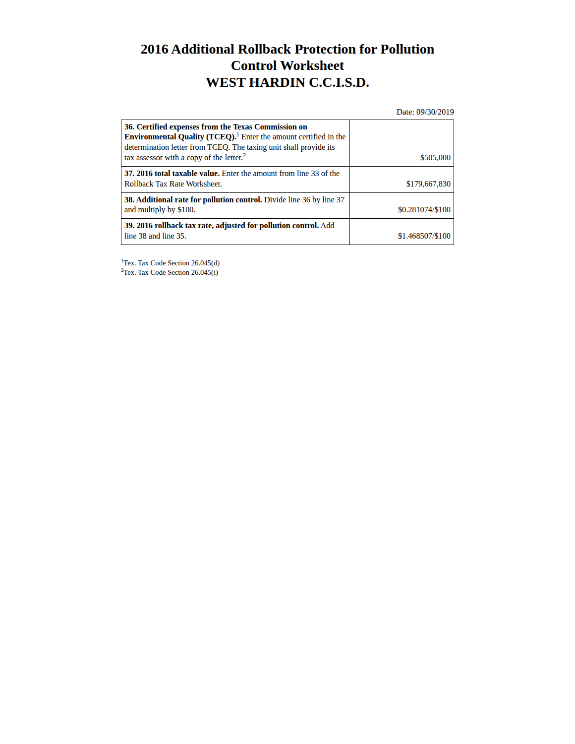2016 Additional Rollback Protection for Pollution Control Worksheet WEST HARDIN C.C.I.S.D.
Date: 09/30/2019
| 36. Certified expenses from the Texas Commission on Environmental Quality (TCEQ). 1 Enter the amount certified in the determination letter from TCEQ. The taxing unit shall provide its tax assessor with a copy of the letter. 2 | $505,000 |
| 37. 2016 total taxable value. Enter the amount from line 33 of the Rollback Tax Rate Worksheet. | $179,667,830 |
| 38. Additional rate for pollution control. Divide line 36 by line 37 and multiply by $100. | $0.281074/$100 |
| 39. 2016 rollback tax rate, adjusted for pollution control. Add line 38 and line 35. | $1.468507/$100 |
1Tex. Tax Code Section 26.045(d)
2Tex. Tax Code Section 26.045(i)